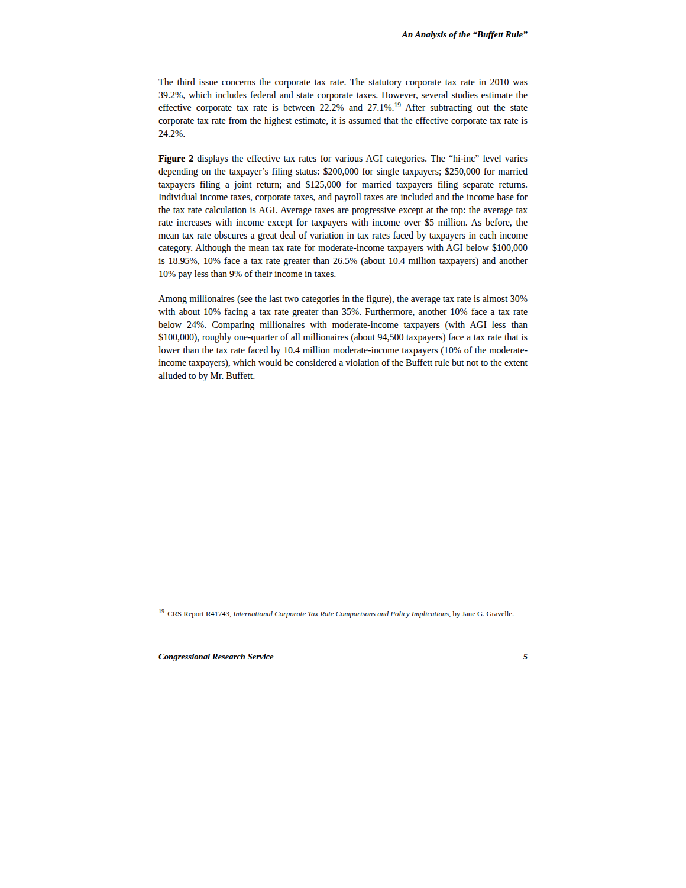An Analysis of the “Buffett Rule”
The third issue concerns the corporate tax rate. The statutory corporate tax rate in 2010 was 39.2%, which includes federal and state corporate taxes. However, several studies estimate the effective corporate tax rate is between 22.2% and 27.1%.19 After subtracting out the state corporate tax rate from the highest estimate, it is assumed that the effective corporate tax rate is 24.2%.
Figure 2 displays the effective tax rates for various AGI categories. The “hi-inc” level varies depending on the taxpayer’s filing status: $200,000 for single taxpayers; $250,000 for married taxpayers filing a joint return; and $125,000 for married taxpayers filing separate returns. Individual income taxes, corporate taxes, and payroll taxes are included and the income base for the tax rate calculation is AGI. Average taxes are progressive except at the top: the average tax rate increases with income except for taxpayers with income over $5 million. As before, the mean tax rate obscures a great deal of variation in tax rates faced by taxpayers in each income category. Although the mean tax rate for moderate-income taxpayers with AGI below $100,000 is 18.95%, 10% face a tax rate greater than 26.5% (about 10.4 million taxpayers) and another 10% pay less than 9% of their income in taxes.
Among millionaires (see the last two categories in the figure), the average tax rate is almost 30% with about 10% facing a tax rate greater than 35%. Furthermore, another 10% face a tax rate below 24%. Comparing millionaires with moderate-income taxpayers (with AGI less than $100,000), roughly one-quarter of all millionaires (about 94,500 taxpayers) face a tax rate that is lower than the tax rate faced by 10.4 million moderate-income taxpayers (10% of the moderate-income taxpayers), which would be considered a violation of the Buffett rule but not to the extent alluded to by Mr. Buffett.
19 CRS Report R41743, International Corporate Tax Rate Comparisons and Policy Implications, by Jane G. Gravelle.
Congressional Research Service 5